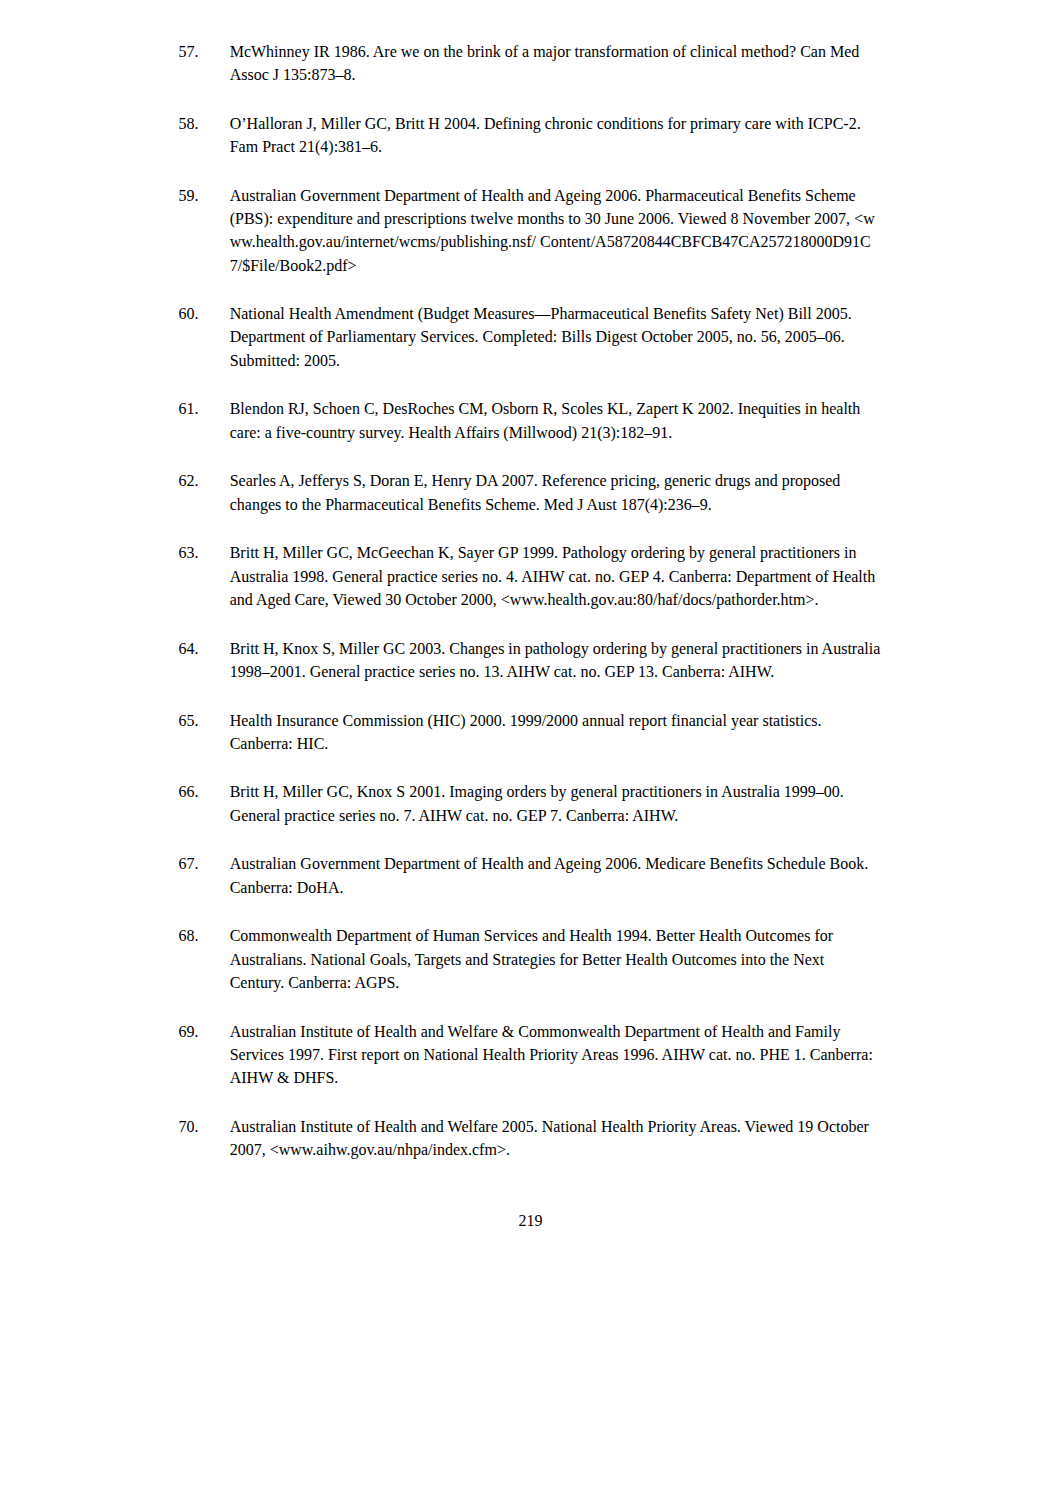57. McWhinney IR 1986. Are we on the brink of a major transformation of clinical method? Can Med Assoc J 135:873–8.
58. O’Halloran J, Miller GC, Britt H 2004. Defining chronic conditions for primary care with ICPC-2. Fam Pract 21(4):381–6.
59. Australian Government Department of Health and Ageing 2006. Pharmaceutical Benefits Scheme (PBS): expenditure and prescriptions twelve months to 30 June 2006. Viewed 8 November 2007, <www.health.gov.au/internet/wcms/publishing.nsf/ Content/A58720844CBFCB47CA257218000D91C7/$File/Book2.pdf>
60. National Health Amendment (Budget Measures—Pharmaceutical Benefits Safety Net) Bill 2005. Department of Parliamentary Services. Completed: Bills Digest October 2005, no. 56, 2005–06. Submitted: 2005.
61. Blendon RJ, Schoen C, DesRoches CM, Osborn R, Scoles KL, Zapert K 2002. Inequities in health care: a five-country survey. Health Affairs (Millwood) 21(3):182–91.
62. Searles A, Jefferys S, Doran E, Henry DA 2007. Reference pricing, generic drugs and proposed changes to the Pharmaceutical Benefits Scheme. Med J Aust 187(4):236–9.
63. Britt H, Miller GC, McGeechan K, Sayer GP 1999. Pathology ordering by general practitioners in Australia 1998. General practice series no. 4. AIHW cat. no. GEP 4. Canberra: Department of Health and Aged Care, Viewed 30 October 2000, <www.health.gov.au:80/haf/docs/pathorder.htm>.
64. Britt H, Knox S, Miller GC 2003. Changes in pathology ordering by general practitioners in Australia 1998–2001. General practice series no. 13. AIHW cat. no. GEP 13. Canberra: AIHW.
65. Health Insurance Commission (HIC) 2000. 1999/2000 annual report financial year statistics. Canberra: HIC.
66. Britt H, Miller GC, Knox S 2001. Imaging orders by general practitioners in Australia 1999–00. General practice series no. 7. AIHW cat. no. GEP 7. Canberra: AIHW.
67. Australian Government Department of Health and Ageing 2006. Medicare Benefits Schedule Book. Canberra: DoHA.
68. Commonwealth Department of Human Services and Health 1994. Better Health Outcomes for Australians. National Goals, Targets and Strategies for Better Health Outcomes into the Next Century. Canberra: AGPS.
69. Australian Institute of Health and Welfare & Commonwealth Department of Health and Family Services 1997. First report on National Health Priority Areas 1996. AIHW cat. no. PHE 1. Canberra: AIHW & DHFS.
70. Australian Institute of Health and Welfare 2005. National Health Priority Areas. Viewed 19 October 2007, <www.aihw.gov.au/nhpa/index.cfm>.
219